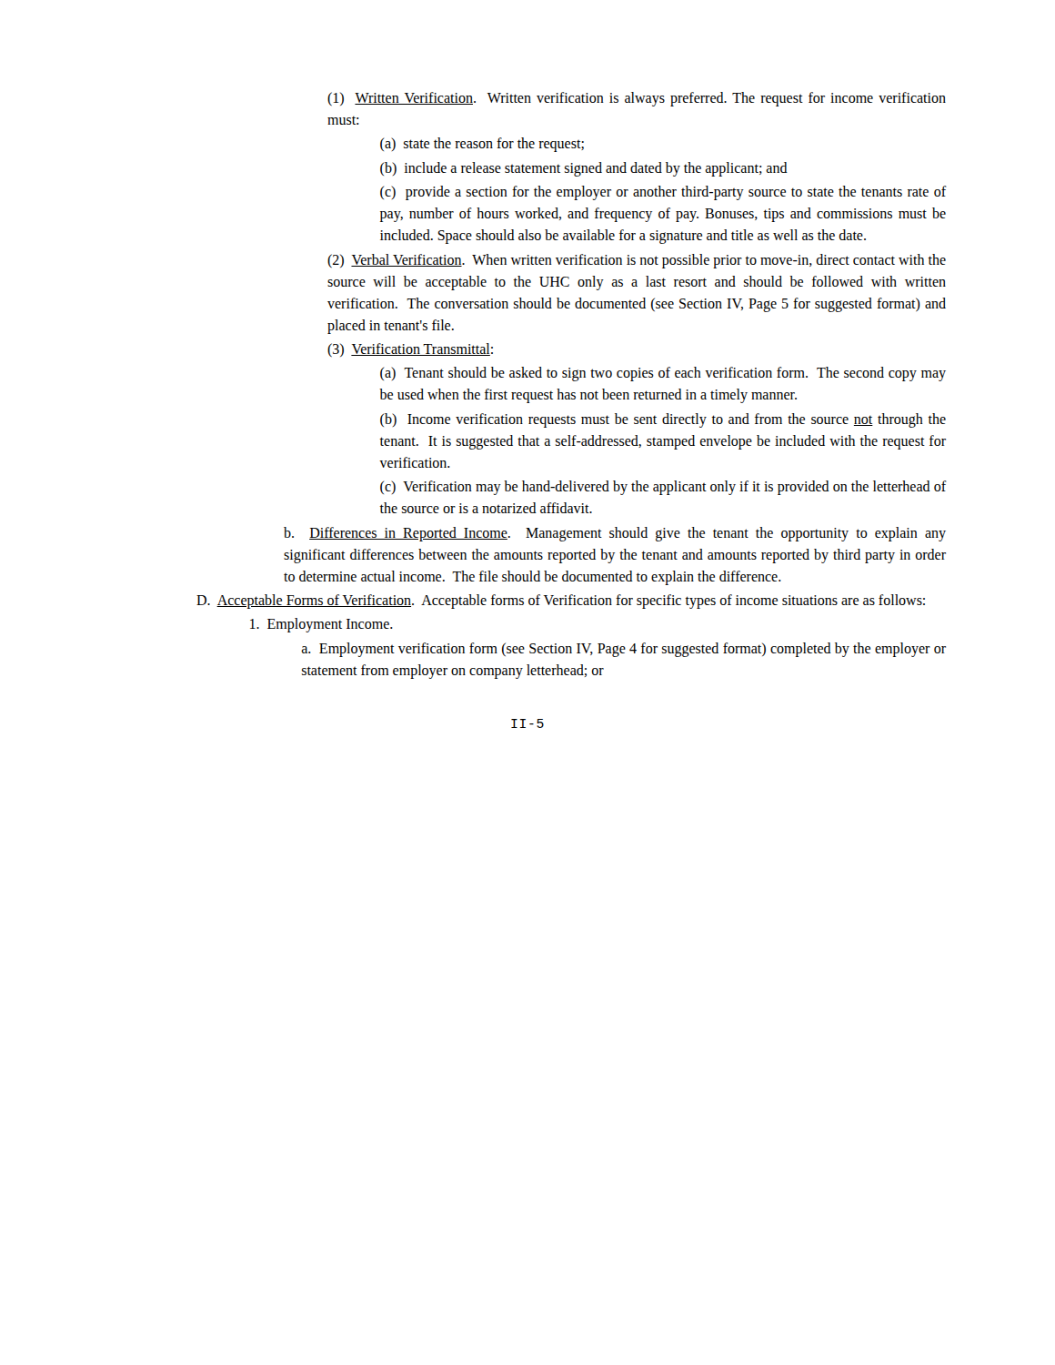(1) Written Verification. Written verification is always preferred. The request for income verification must:
(a) state the reason for the request;
(b) include a release statement signed and dated by the applicant; and
(c) provide a section for the employer or another third-party source to state the tenants rate of pay, number of hours worked, and frequency of pay. Bonuses, tips and commissions must be included. Space should also be available for a signature and title as well as the date.
(2) Verbal Verification. When written verification is not possible prior to move-in, direct contact with the source will be acceptable to the UHC only as a last resort and should be followed with written verification. The conversation should be documented (see Section IV, Page 5 for suggested format) and placed in tenant's file.
(3) Verification Transmittal:
(a) Tenant should be asked to sign two copies of each verification form. The second copy may be used when the first request has not been returned in a timely manner.
(b) Income verification requests must be sent directly to and from the source not through the tenant. It is suggested that a self-addressed, stamped envelope be included with the request for verification.
(c) Verification may be hand-delivered by the applicant only if it is provided on the letterhead of the source or is a notarized affidavit.
b. Differences in Reported Income. Management should give the tenant the opportunity to explain any significant differences between the amounts reported by the tenant and amounts reported by third party in order to determine actual income. The file should be documented to explain the difference.
D. Acceptable Forms of Verification. Acceptable forms of Verification for specific types of income situations are as follows:
1. Employment Income.
a. Employment verification form (see Section IV, Page 4 for suggested format) completed by the employer or statement from employer on company letterhead; or
II-5